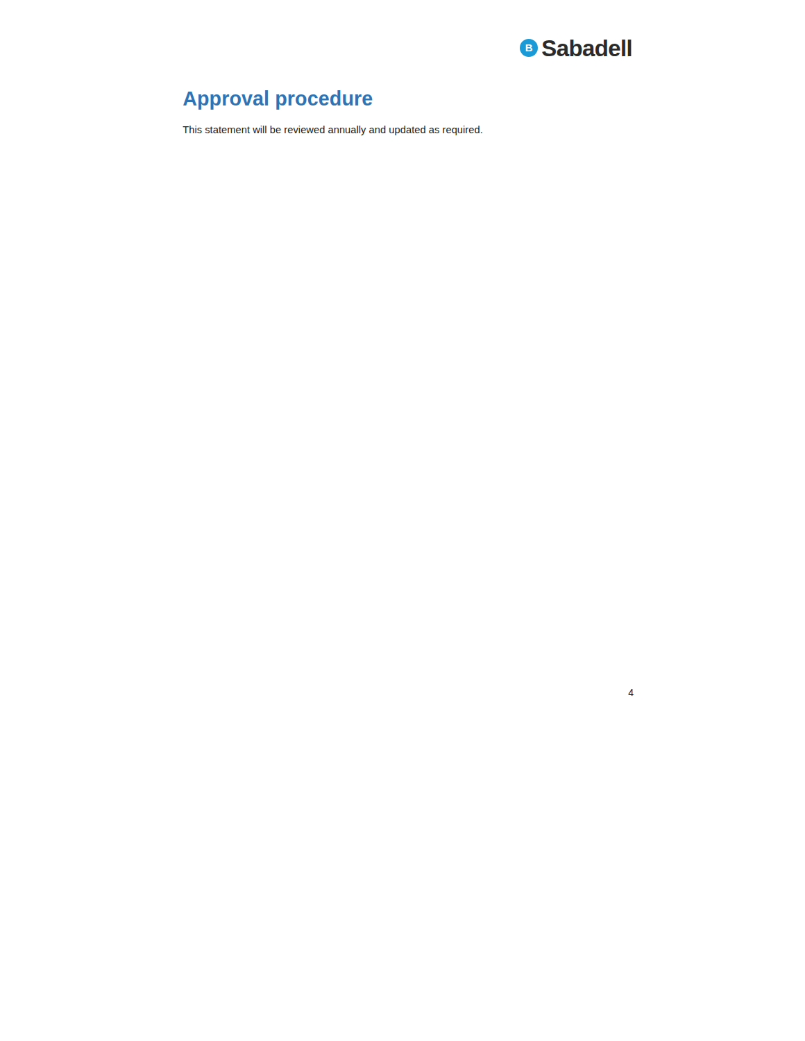B Sabadell
Approval procedure
This statement will be reviewed annually and updated as required.
4